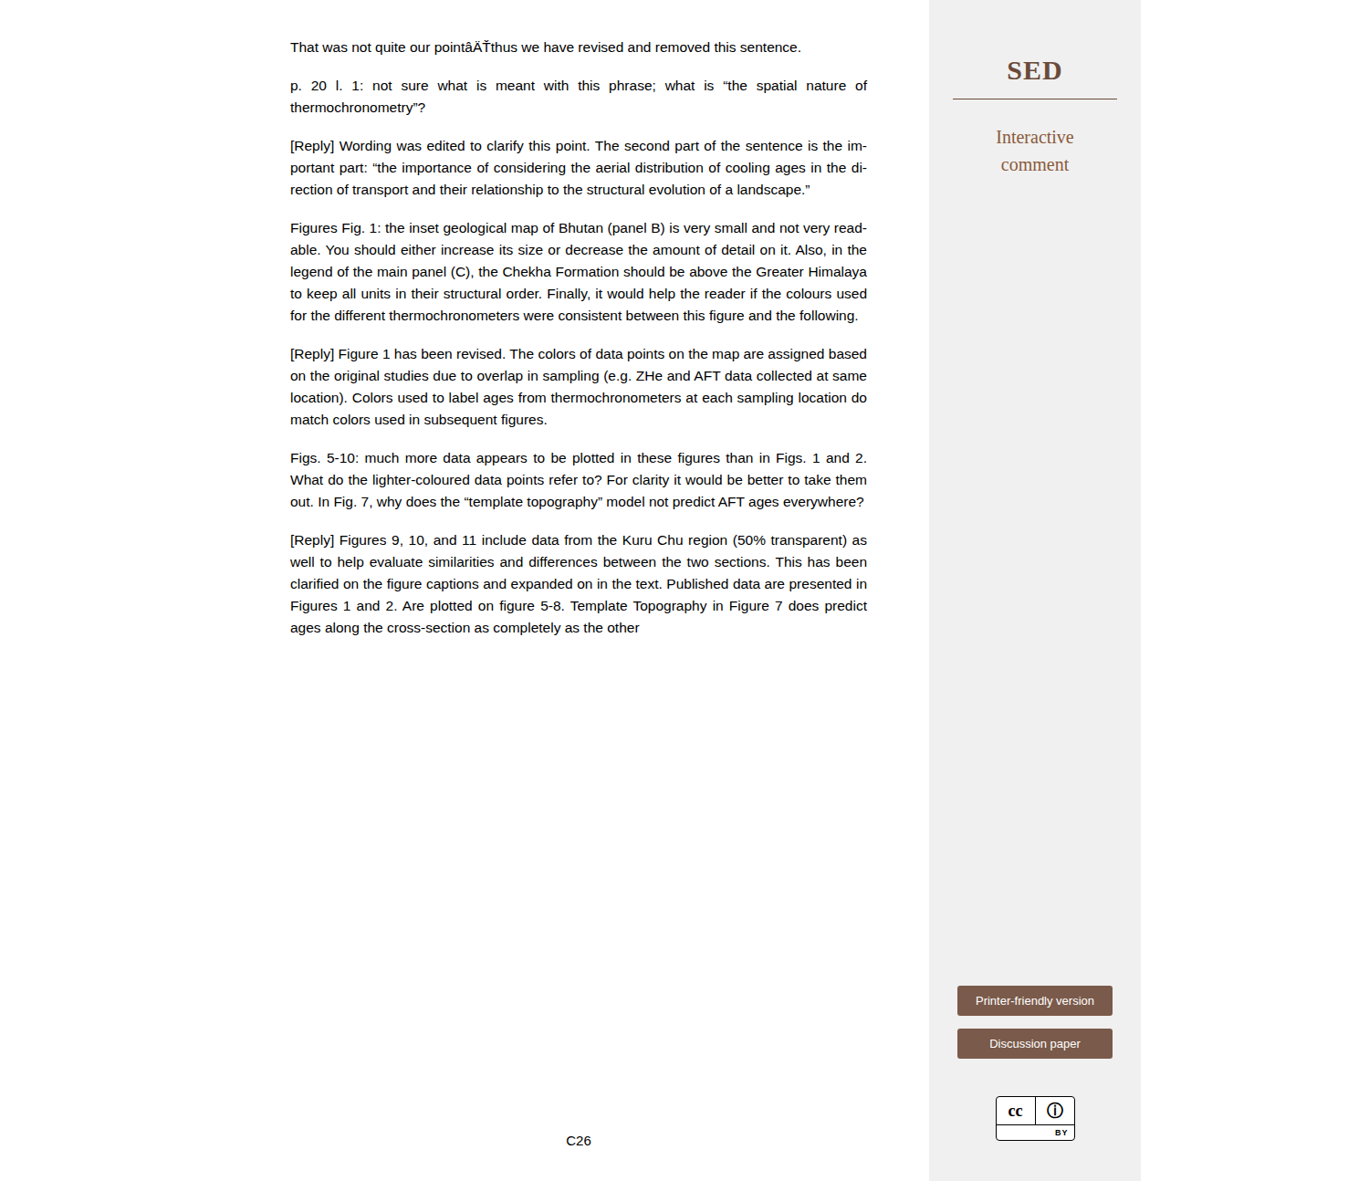SED
Interactive
comment
Printer-friendly version Discussion paper
cc
ⓘ
BY
That was not quite our pointâÄŤthus we have revised and removed this sentence.
p. 20 l. 1: not sure what is meant with this phrase; what is “the spatial nature of thermochronometry”?
[Reply] Wording was edited to clarify this point. The second part of the sentence is the important part: “the importance of considering the aerial distribution of cooling ages in the direction of transport and their relationship to the structural evolution of a landscape.”
Figures Fig. 1: the inset geological map of Bhutan (panel B) is very small and not very readable. You should either increase its size or decrease the amount of detail on it. Also, in the legend of the main panel (C), the Chekha Formation should be above the Greater Himalaya to keep all units in their structural order. Finally, it would help the reader if the colours used for the different thermochronometers were consistent between this figure and the following.
[Reply] Figure 1 has been revised. The colors of data points on the map are assigned based on the original studies due to overlap in sampling (e.g. ZHe and AFT data collected at same location). Colors used to label ages from thermochronometers at each sampling location do match colors used in subsequent figures.
Figs. 5-10: much more data appears to be plotted in these figures than in Figs. 1 and 2. What do the lighter-coloured data points refer to? For clarity it would be better to take them out. In Fig. 7, why does the “template topography” model not predict AFT ages everywhere?
[Reply] Figures 9, 10, and 11 include data from the Kuru Chu region (50% transparent) as well to help evaluate similarities and differences between the two sections. This has been clarified on the figure captions and expanded on in the text. Published data are presented in Figures 1 and 2. Are plotted on figure 5-8. Template Topography in Figure 7 does predict ages along the cross-section as completely as the other
C26